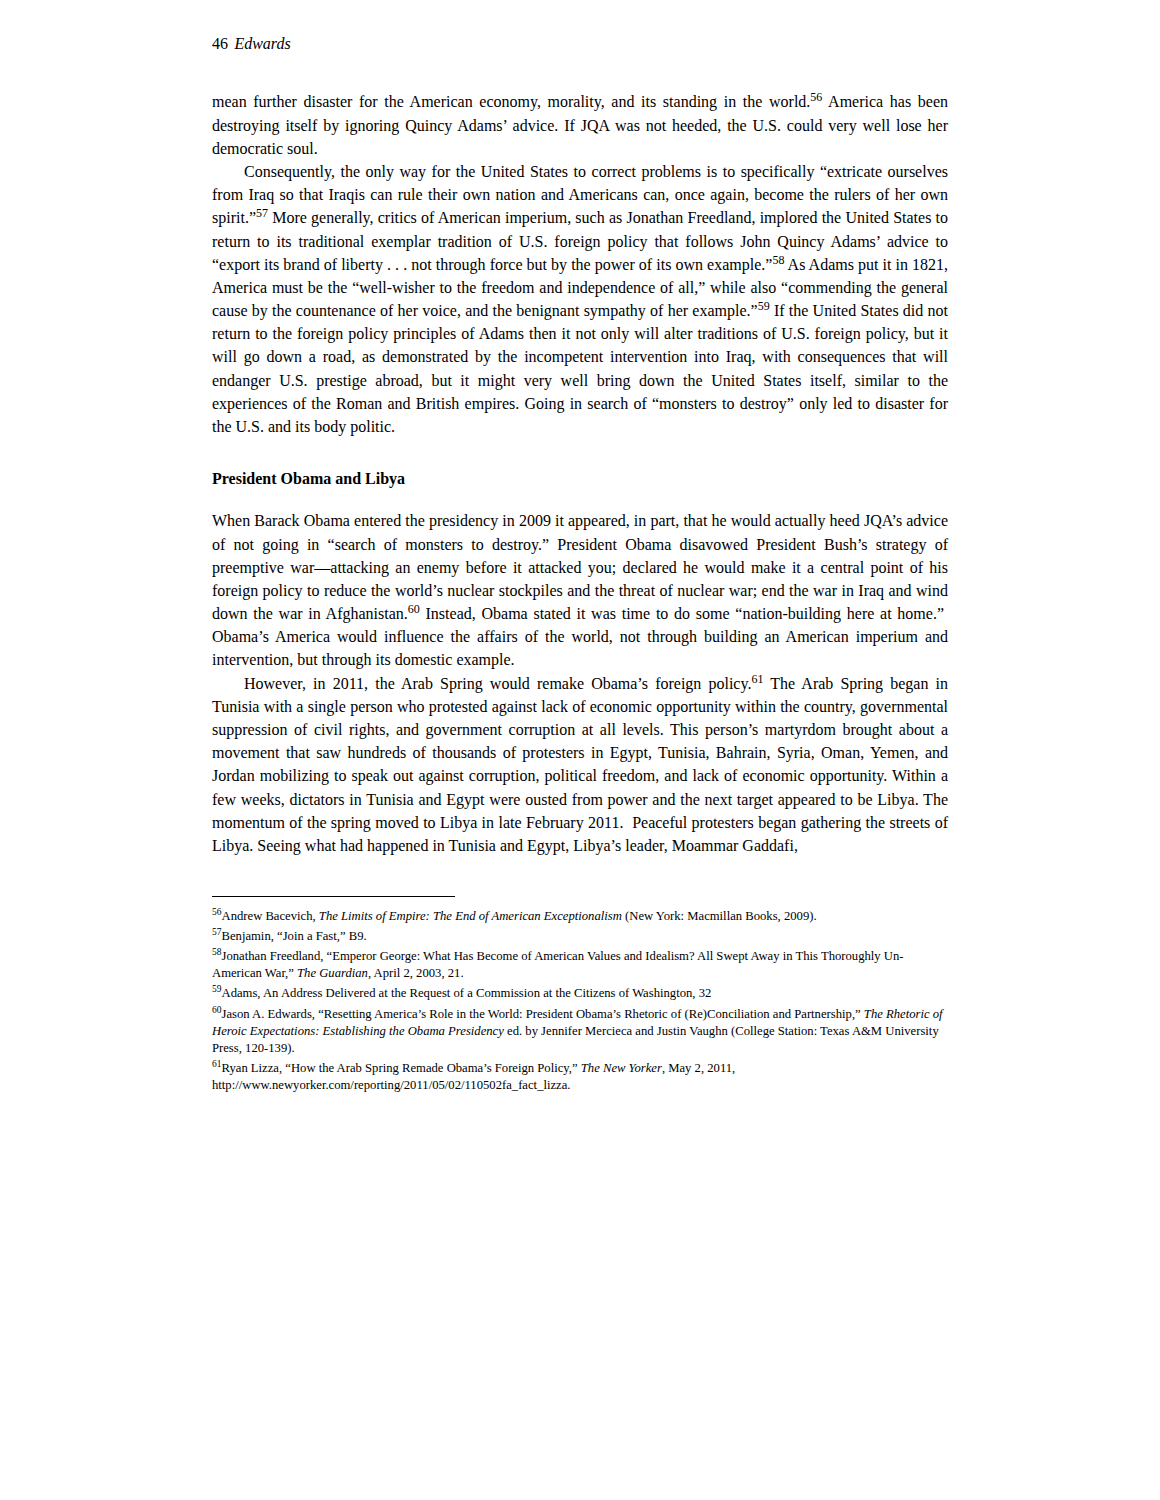46 Edwards
mean further disaster for the American economy, morality, and its standing in the world.56 America has been destroying itself by ignoring Quincy Adams’ advice. If JQA was not heeded, the U.S. could very well lose her democratic soul.
Consequently, the only way for the United States to correct problems is to specifically “extricate ourselves from Iraq so that Iraqis can rule their own nation and Americans can, once again, become the rulers of her own spirit.”57 More generally, critics of American imperium, such as Jonathan Freedland, implored the United States to return to its traditional exemplar tradition of U.S. foreign policy that follows John Quincy Adams’ advice to “export its brand of liberty . . . not through force but by the power of its own example.”58 As Adams put it in 1821, America must be the “well-wisher to the freedom and independence of all,” while also “commending the general cause by the countenance of her voice, and the benignant sympathy of her example.”59 If the United States did not return to the foreign policy principles of Adams then it not only will alter traditions of U.S. foreign policy, but it will go down a road, as demonstrated by the incompetent intervention into Iraq, with consequences that will endanger U.S. prestige abroad, but it might very well bring down the United States itself, similar to the experiences of the Roman and British empires. Going in search of “monsters to destroy” only led to disaster for the U.S. and its body politic.
President Obama and Libya
When Barack Obama entered the presidency in 2009 it appeared, in part, that he would actually heed JQA’s advice of not going in “search of monsters to destroy.” President Obama disavowed President Bush’s strategy of preemptive war—attacking an enemy before it attacked you; declared he would make it a central point of his foreign policy to reduce the world’s nuclear stockpiles and the threat of nuclear war; end the war in Iraq and wind down the war in Afghanistan.60 Instead, Obama stated it was time to do some “nation-building here at home.” Obama’s America would influence the affairs of the world, not through building an American imperium and intervention, but through its domestic example.
However, in 2011, the Arab Spring would remake Obama’s foreign policy.61 The Arab Spring began in Tunisia with a single person who protested against lack of economic opportunity within the country, governmental suppression of civil rights, and government corruption at all levels. This person’s martyrdom brought about a movement that saw hundreds of thousands of protesters in Egypt, Tunisia, Bahrain, Syria, Oman, Yemen, and Jordan mobilizing to speak out against corruption, political freedom, and lack of economic opportunity. Within a few weeks, dictators in Tunisia and Egypt were ousted from power and the next target appeared to be Libya. The momentum of the spring moved to Libya in late February 2011. Peaceful protesters began gathering the streets of Libya. Seeing what had happened in Tunisia and Egypt, Libya’s leader, Moammar Gaddafi,
56Andrew Bacevich, The Limits of Empire: The End of American Exceptionalism (New York: Macmillan Books, 2009).
57Benjamin, “Join a Fast,” B9.
58Jonathan Freedland, “Emperor George: What Has Become of American Values and Idealism? All Swept Away in This Thoroughly Un-American War,” The Guardian, April 2, 2003, 21.
59Adams, An Address Delivered at the Request of a Commission at the Citizens of Washington, 32
60Jason A. Edwards, “Resetting America’s Role in the World: President Obama’s Rhetoric of (Re)Conciliation and Partnership,” The Rhetoric of Heroic Expectations: Establishing the Obama Presidency ed. by Jennifer Mercieca and Justin Vaughn (College Station: Texas A&M University Press, 120-139).
61Ryan Lizza, “How the Arab Spring Remade Obama’s Foreign Policy,” The New Yorker, May 2, 2011,
http://www.newyorker.com/reporting/2011/05/02/110502fa_fact_lizza.